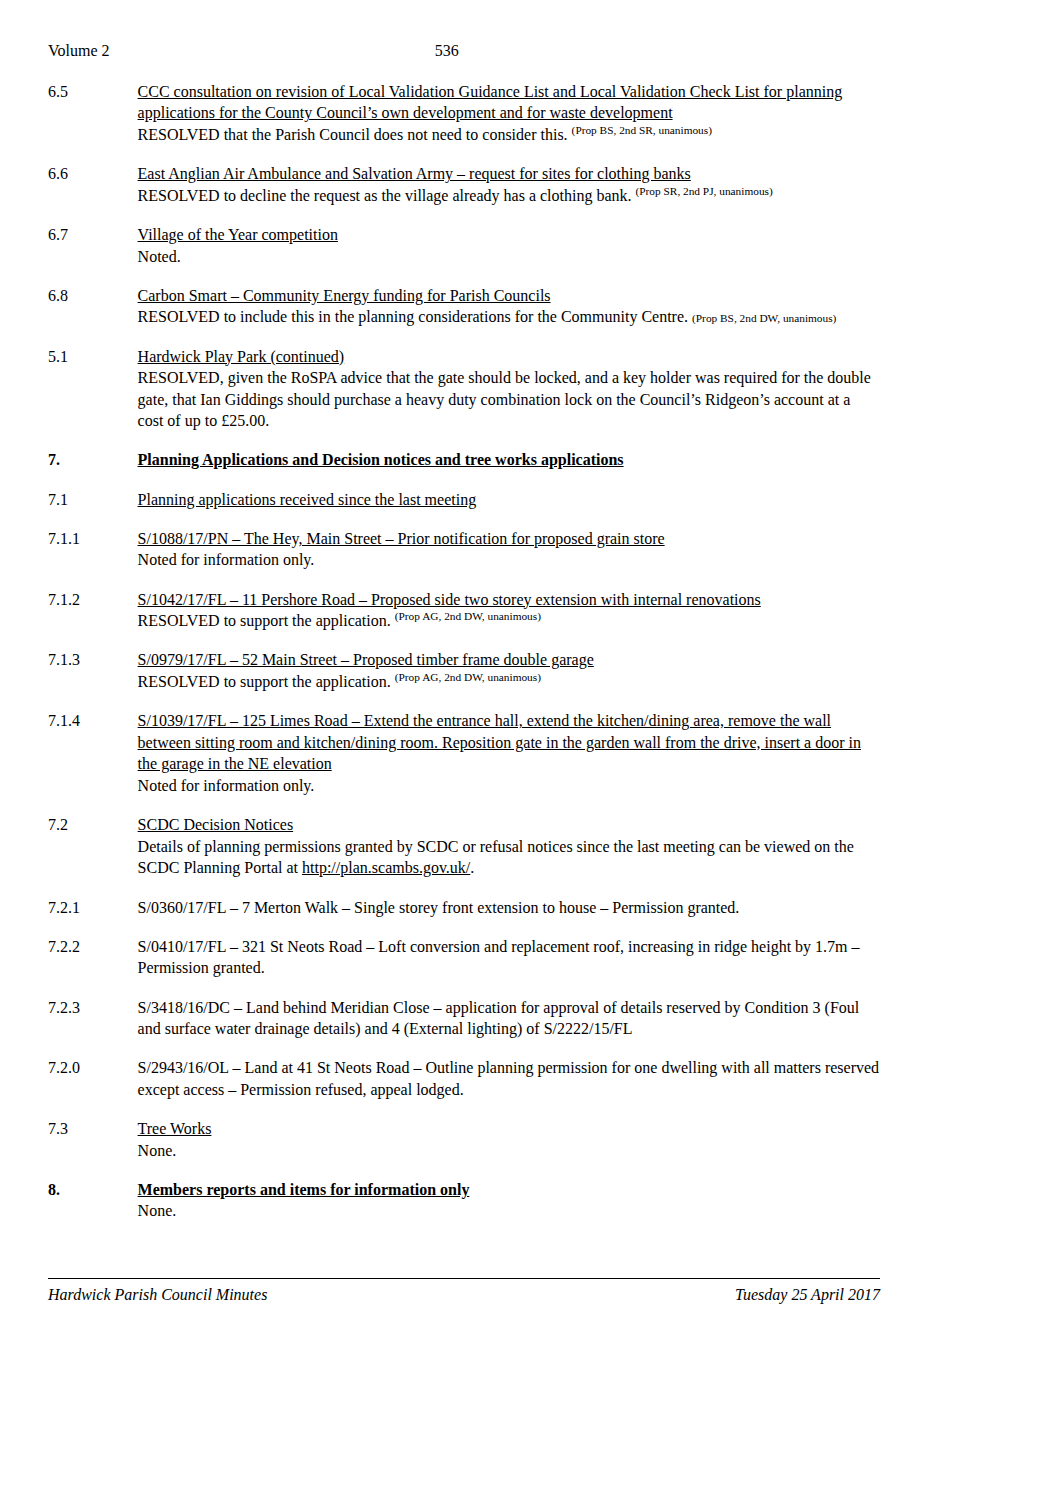Volume 2
536
6.5
CCC consultation on revision of Local Validation Guidance List and Local Validation Check List for planning applications for the County Council’s own development and for waste development
RESOLVED that the Parish Council does not need to consider this. (Prop BS, 2nd SR, unanimous)
6.6
East Anglian Air Ambulance and Salvation Army – request for sites for clothing banks
RESOLVED to decline the request as the village already has a clothing bank. (Prop SR, 2nd PJ, unanimous)
6.7
Village of the Year competition
Noted.
6.8
Carbon Smart – Community Energy funding for Parish Councils
RESOLVED to include this in the planning considerations for the Community Centre. (Prop BS, 2nd DW, unanimous)
5.1
Hardwick Play Park (continued)
RESOLVED, given the RoSPA advice that the gate should be locked, and a key holder was required for the double gate, that Ian Giddings should purchase a heavy duty combination lock on the Council’s Ridgeon’s account at a cost of up to £25.00.
7.
Planning Applications and Decision notices and tree works applications
7.1
Planning applications received since the last meeting
7.1.1
S/1088/17/PN – The Hey, Main Street – Prior notification for proposed grain store
Noted for information only.
7.1.2
S/1042/17/FL – 11 Pershore Road – Proposed side two storey extension with internal renovations
RESOLVED to support the application. (Prop AG, 2nd DW, unanimous)
7.1.3
S/0979/17/FL – 52 Main Street – Proposed timber frame double garage
RESOLVED to support the application. (Prop AG, 2nd DW, unanimous)
7.1.4
S/1039/17/FL – 125 Limes Road – Extend the entrance hall, extend the kitchen/dining area, remove the wall between sitting room and kitchen/dining room. Reposition gate in the garden wall from the drive, insert a door in the garage in the NE elevation
Noted for information only.
7.2
SCDC Decision Notices
Details of planning permissions granted by SCDC or refusal notices since the last meeting can be viewed on the SCDC Planning Portal at http://plan.scambs.gov.uk/.
7.2.1
S/0360/17/FL – 7 Merton Walk – Single storey front extension to house – Permission granted.
7.2.2
S/0410/17/FL – 321 St Neots Road – Loft conversion and replacement roof, increasing in ridge height by 1.7m – Permission granted.
7.2.3
S/3418/16/DC – Land behind Meridian Close – application for approval of details reserved by Condition 3 (Foul and surface water drainage details) and 4 (External lighting) of S/2222/15/FL
7.2.0
S/2943/16/OL – Land at 41 St Neots Road – Outline planning permission for one dwelling with all matters reserved except access – Permission refused, appeal lodged.
7.3
Tree Works
None.
8.
Members reports and items for information only
None.
Hardwick Parish Council Minutes
Tuesday 25 April 2017